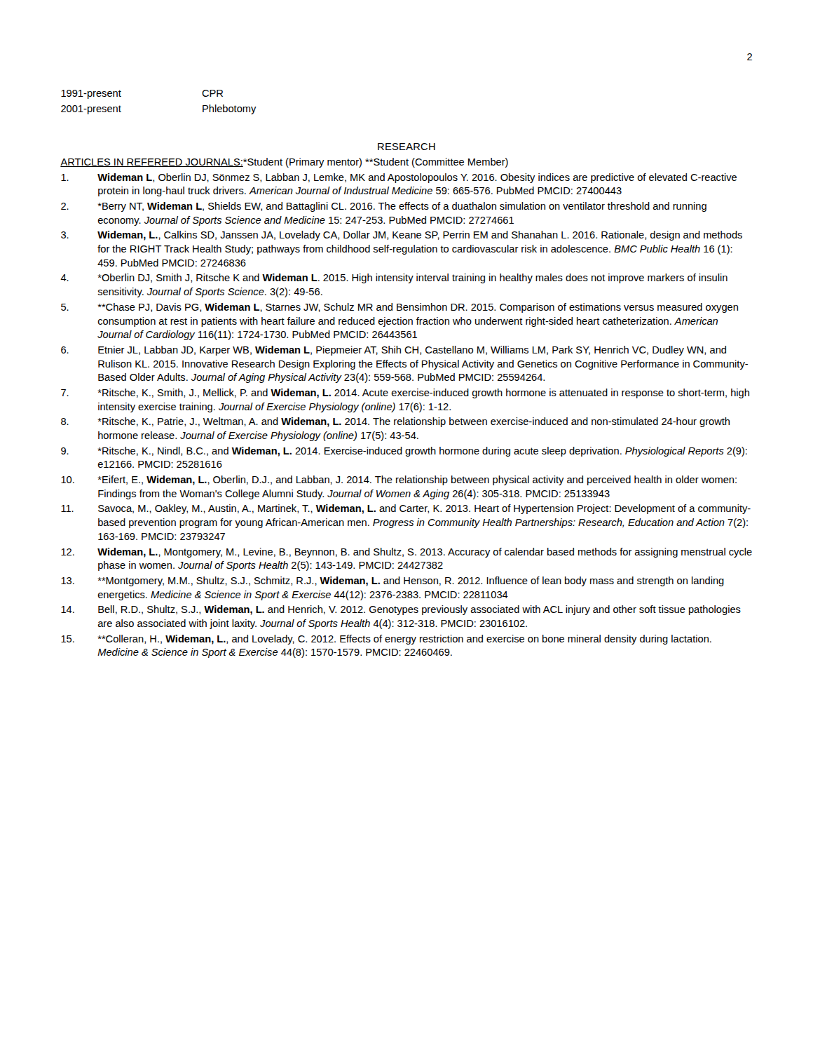2
| 1991-present | CPR |
| 2001-present | Phlebotomy |
RESEARCH
ARTICLES IN REFEREED JOURNALS:*Student (Primary mentor) **Student (Committee Member)
Wideman L, Oberlin DJ, Sönmez S, Labban J, Lemke, MK and Apostolopoulos Y. 2016. Obesity indices are predictive of elevated C-reactive protein in long-haul truck drivers. American Journal of Industrual Medicine 59: 665-576. PubMed PMCID: 27400443
*Berry NT, Wideman L, Shields EW, and Battaglini CL. 2016. The effects of a duathalon simulation on ventilator threshold and running economy. Journal of Sports Science and Medicine 15: 247-253. PubMed PMCID: 27274661
Wideman, L., Calkins SD, Janssen JA, Lovelady CA, Dollar JM, Keane SP, Perrin EM and Shanahan L. 2016. Rationale, design and methods for the RIGHT Track Health Study; pathways from childhood self-regulation to cardiovascular risk in adolescence. BMC Public Health 16 (1): 459. PubMed PMCID: 27246836
*Oberlin DJ, Smith J, Ritsche K and Wideman L. 2015. High intensity interval training in healthy males does not improve markers of insulin sensitivity. Journal of Sports Science. 3(2): 49-56.
**Chase PJ, Davis PG, Wideman L, Starnes JW, Schulz MR and Bensimhon DR. 2015. Comparison of estimations versus measured oxygen consumption at rest in patients with heart failure and reduced ejection fraction who underwent right-sided heart catheterization. American Journal of Cardiology 116(11): 1724-1730. PubMed PMCID: 26443561
Etnier JL, Labban JD, Karper WB, Wideman L, Piepmeier AT, Shih CH, Castellano M, Williams LM, Park SY, Henrich VC, Dudley WN, and Rulison KL. 2015. Innovative Research Design Exploring the Effects of Physical Activity and Genetics on Cognitive Performance in Community-Based Older Adults. Journal of Aging Physical Activity 23(4): 559-568. PubMed PMCID: 25594264.
*Ritsche, K., Smith, J., Mellick, P. and Wideman, L. 2014. Acute exercise-induced growth hormone is attenuated in response to short-term, high intensity exercise training. Journal of Exercise Physiology (online) 17(6): 1-12.
*Ritsche, K., Patrie, J., Weltman, A. and Wideman, L. 2014. The relationship between exercise-induced and non-stimulated 24-hour growth hormone release. Journal of Exercise Physiology (online) 17(5): 43-54.
*Ritsche, K., Nindl, B.C., and Wideman, L. 2014. Exercise-induced growth hormone during acute sleep deprivation. Physiological Reports 2(9): e12166. PMCID: 25281616
*Eifert, E., Wideman, L., Oberlin, D.J., and Labban, J. 2014. The relationship between physical activity and perceived health in older women: Findings from the Woman's College Alumni Study. Journal of Women & Aging 26(4): 305-318. PMCID: 25133943
Savoca, M., Oakley, M., Austin, A., Martinek, T., Wideman, L. and Carter, K. 2013. Heart of Hypertension Project: Development of a community-based prevention program for young African-American men. Progress in Community Health Partnerships: Research, Education and Action 7(2): 163-169. PMCID: 23793247
Wideman, L., Montgomery, M., Levine, B., Beynnon, B. and Shultz, S. 2013. Accuracy of calendar based methods for assigning menstrual cycle phase in women. Journal of Sports Health 2(5): 143-149. PMCID: 24427382
**Montgomery, M.M., Shultz, S.J., Schmitz, R.J., Wideman, L. and Henson, R. 2012. Influence of lean body mass and strength on landing energetics. Medicine & Science in Sport & Exercise 44(12): 2376-2383. PMCID: 22811034
Bell, R.D., Shultz, S.J., Wideman, L. and Henrich, V. 2012. Genotypes previously associated with ACL injury and other soft tissue pathologies are also associated with joint laxity. Journal of Sports Health 4(4): 312-318. PMCID: 23016102.
**Colleran, H., Wideman, L., and Lovelady, C. 2012. Effects of energy restriction and exercise on bone mineral density during lactation. Medicine & Science in Sport & Exercise 44(8): 1570-1579. PMCID: 22460469.